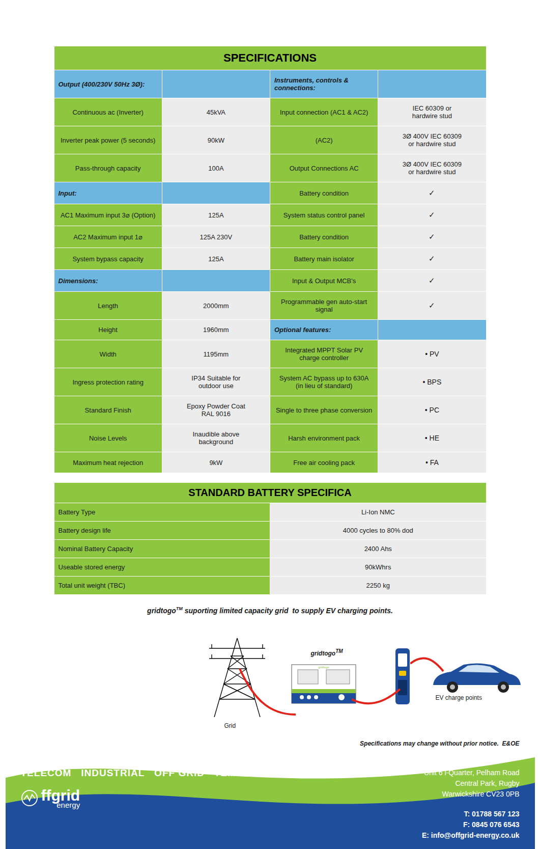| SPECIFICATIONS |
| --- |
| Output (400/230V 50Hz 3Ø): | | Instruments, controls & connections: | |
| Continuous ac (Inverter) | 45kVA | Input connection (AC1 & AC2) | IEC 60309 or hardwire stud |
| Inverter peak power (5 seconds) | 90kW | (AC2) | 3Ø 400V IEC 60309 or hardwire stud |
| Pass-through capacity | 100A | Output Connections AC | 3Ø 400V IEC 60309 or hardwire stud |
| Input: | | Battery condition | ✓ |
| AC1 Maximum input 3⌀ (Option) | 125A | System status control panel | ✓ |
| AC2 Maximum input 1⌀ | 125A 230V | Battery condition | ✓ |
| System bypass capacity | 125A | Battery main isolator | ✓ |
| Dimensions: | | Input & Output MCB's | ✓ |
| Length | 2000mm | Programmable gen auto-start signal | ✓ |
| Height | 1960mm | Optional features: | |
| Width | 1195mm | Integrated MPPT Solar PV charge controller | • PV |
| Ingress protection rating | IP34 Suitable for outdoor use | System AC bypass up to 630A (in lieu of standard) | • BPS |
| Standard Finish | Epoxy Powder Coat RAL 9016 | Single to three phase conversion | • PC |
| Noise Levels | Inaudible above background | Harsh environment pack | • HE |
| Maximum heat rejection | 9kW | Free air cooling pack | • FA |
| STANDARD BATTERY SPECIFICA |
| --- |
| Battery Type | Li-Ion NMC |
| Battery design life | 4000 cycles to 80% dod |
| Nominal Battery Capacity | 2400 Ahs |
| Useable stored energy | 90kWhrs |
| Total unit weight (TBC) | 2250 kg |
gridtogoTM suporting limited capacity grid to supply EV charging points.
gridtogo
Grid
EV charge points
gridtogoTM
Specifications may change without prior notice. E&OE
TELECOM INDUSTRIAL OFF GRID TEMPORARY POWER UTILITY
ffgridenergy
Unit 6 i-Quarter, Pelham Road
Central Park, Rugby
Warwickshire CV23 0PB
T: 01788 567 123
F: 0845 076 6543
E: info@offgrid-energy.co.uk